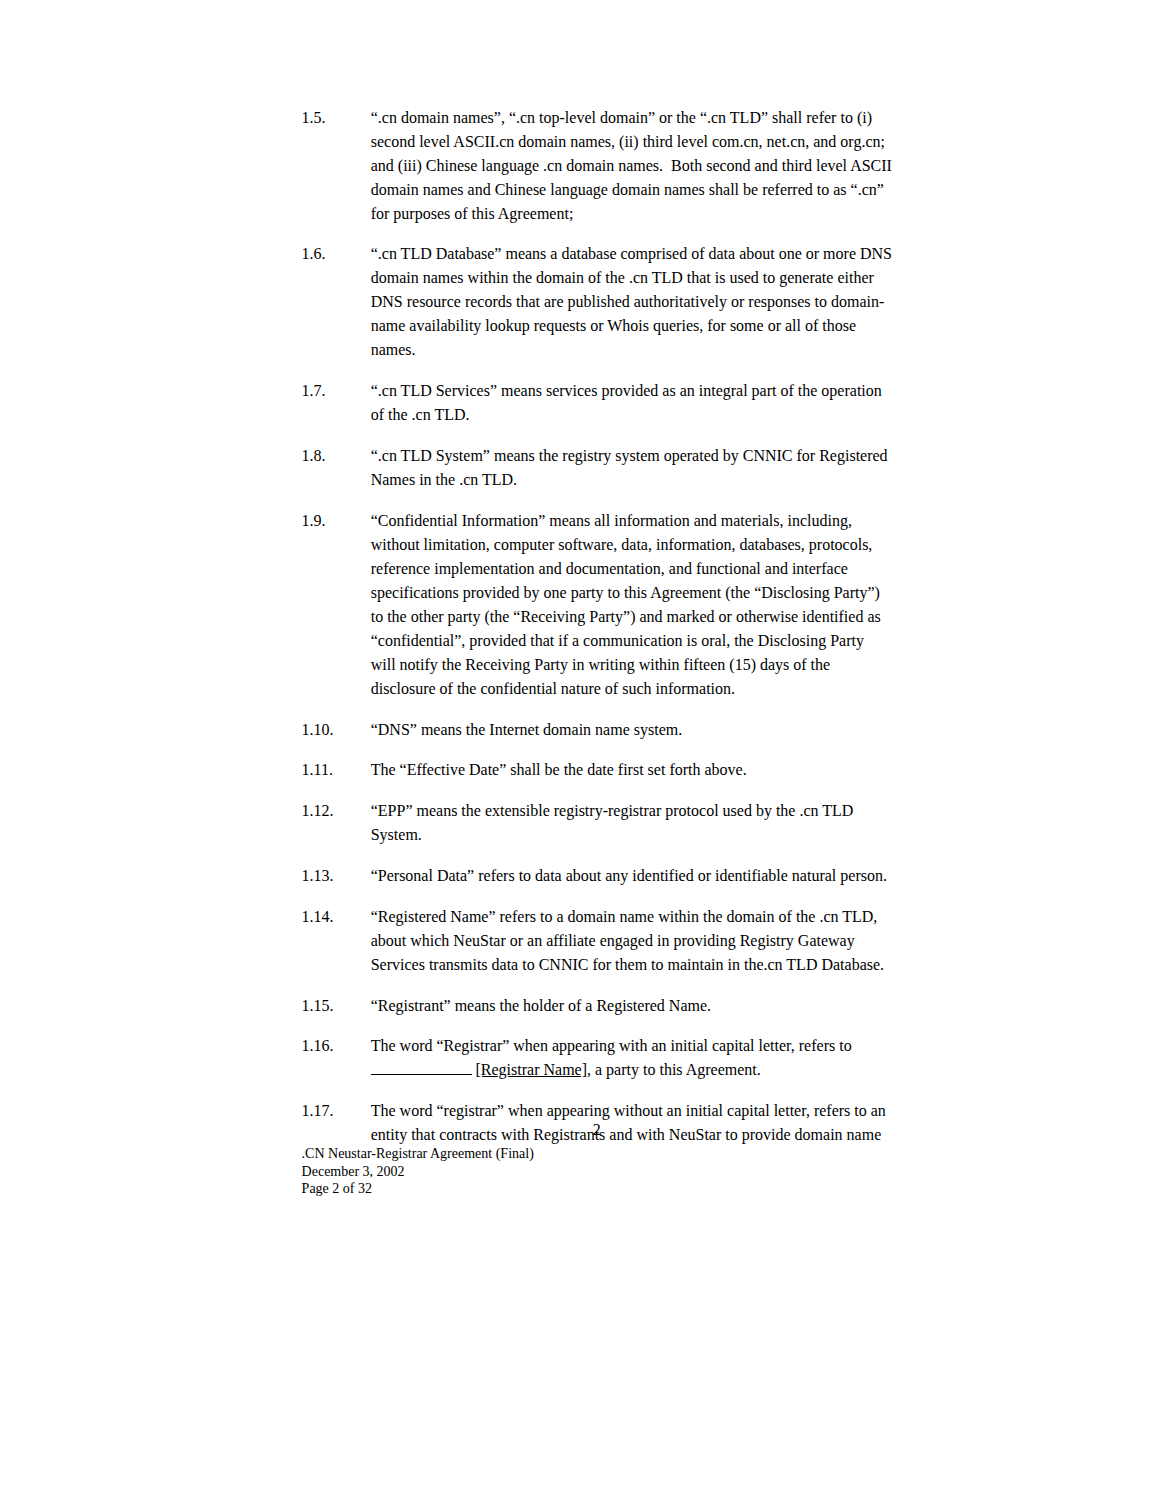1.5. “.cn domain names”, “.cn top-level domain” or the “.cn TLD” shall refer to (i) second level ASCII.cn domain names, (ii) third level com.cn, net.cn, and org.cn; and (iii) Chinese language .cn domain names. Both second and third level ASCII domain names and Chinese language domain names shall be referred to as “.cn” for purposes of this Agreement;
1.6. “.cn TLD Database” means a database comprised of data about one or more DNS domain names within the domain of the .cn TLD that is used to generate either DNS resource records that are published authoritatively or responses to domain-name availability lookup requests or Whois queries, for some or all of those names.
1.7. “.cn TLD Services” means services provided as an integral part of the operation of the .cn TLD.
1.8. “.cn TLD System” means the registry system operated by CNNIC for Registered Names in the .cn TLD.
1.9. “Confidential Information” means all information and materials, including, without limitation, computer software, data, information, databases, protocols, reference implementation and documentation, and functional and interface specifications provided by one party to this Agreement (the “Disclosing Party”) to the other party (the “Receiving Party”) and marked or otherwise identified as “confidential”, provided that if a communication is oral, the Disclosing Party will notify the Receiving Party in writing within fifteen (15) days of the disclosure of the confidential nature of such information.
1.10. “DNS” means the Internet domain name system.
1.11. The “Effective Date” shall be the date first set forth above.
1.12. “EPP” means the extensible registry-registrar protocol used by the .cn TLD System.
1.13. “Personal Data” refers to data about any identified or identifiable natural person.
1.14. “Registered Name” refers to a domain name within the domain of the .cn TLD, about which NeuStar or an affiliate engaged in providing Registry Gateway Services transmits data to CNNIC for them to maintain in the.cn TLD Database.
1.15. “Registrant” means the holder of a Registered Name.
1.16. The word “Registrar” when appearing with an initial capital letter, refers to [Registrar Name], a party to this Agreement.
1.17. The word “registrar” when appearing without an initial capital letter, refers to an entity that contracts with Registrants and with NeuStar to provide domain name
2
.CN Neustar-Registrar Agreement (Final)
December 3, 2002
Page 2 of 32